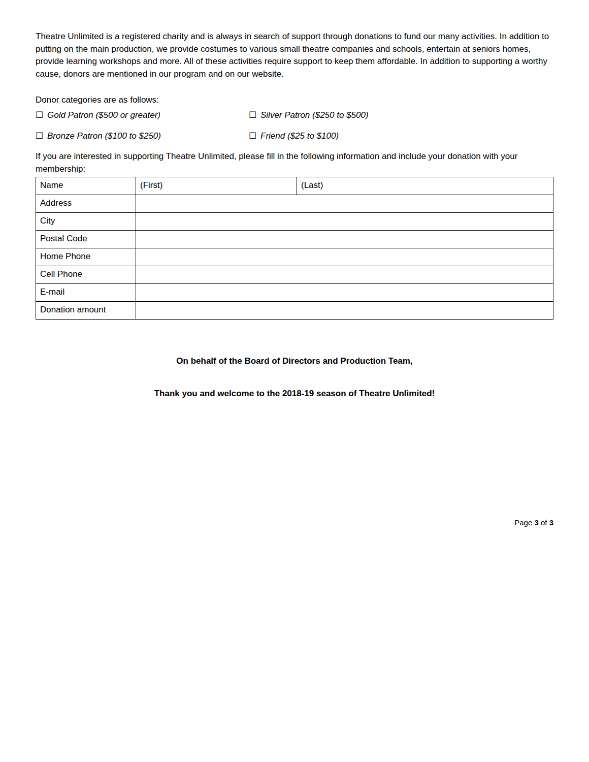Theatre Unlimited is a registered charity and is always in search of support through donations to fund our many activities. In addition to putting on the main production, we provide costumes to various small theatre companies and schools, entertain at seniors homes, provide learning workshops and more. All of these activities require support to keep them affordable. In addition to supporting a worthy cause, donors are mentioned in our program and on our website.
Donor categories are as follows:
Gold Patron ($500 or greater) Silver Patron ($250 to $500)
Bronze Patron ($100 to $250) Friend ($25 to $100)
If you are interested in supporting Theatre Unlimited, please fill in the following information and include your donation with your membership:
| Name | (First) | (Last) |
| Address | |
| City | |
| Postal Code | |
| Home Phone | |
| Cell Phone | |
| E-mail | |
| Donation amount | |
On behalf of the Board of Directors and Production Team,
Thank you and welcome to the 2018-19 season of Theatre Unlimited!
Page 3 of 3